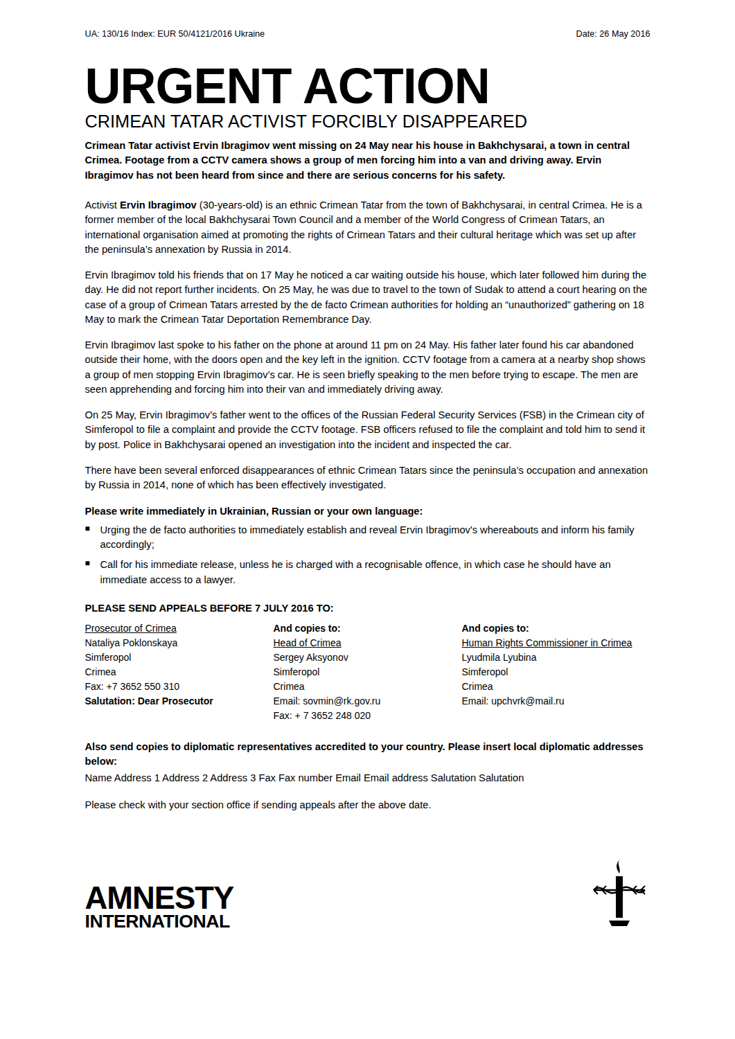UA: 130/16 Index: EUR 50/4121/2016 Ukraine Date: 26 May 2016
URGENT ACTION
CRIMEAN TATAR ACTIVIST FORCIBLY DISAPPEARED
Crimean Tatar activist Ervin Ibragimov went missing on 24 May near his house in Bakhchysarai, a town in central Crimea. Footage from a CCTV camera shows a group of men forcing him into a van and driving away. Ervin Ibragimov has not been heard from since and there are serious concerns for his safety.
Activist Ervin Ibragimov (30-years-old) is an ethnic Crimean Tatar from the town of Bakhchysarai, in central Crimea. He is a former member of the local Bakhchysarai Town Council and a member of the World Congress of Crimean Tatars, an international organisation aimed at promoting the rights of Crimean Tatars and their cultural heritage which was set up after the peninsula’s annexation by Russia in 2014.
Ervin Ibragimov told his friends that on 17 May he noticed a car waiting outside his house, which later followed him during the day. He did not report further incidents. On 25 May, he was due to travel to the town of Sudak to attend a court hearing on the case of a group of Crimean Tatars arrested by the de facto Crimean authorities for holding an “unauthorized” gathering on 18 May to mark the Crimean Tatar Deportation Remembrance Day.
Ervin Ibragimov last spoke to his father on the phone at around 11 pm on 24 May. His father later found his car abandoned outside their home, with the doors open and the key left in the ignition. CCTV footage from a camera at a nearby shop shows a group of men stopping Ervin Ibragimov’s car. He is seen briefly speaking to the men before trying to escape. The men are seen apprehending and forcing him into their van and immediately driving away.
On 25 May, Ervin Ibragimov’s father went to the offices of the Russian Federal Security Services (FSB) in the Crimean city of Simferopol to file a complaint and provide the CCTV footage. FSB officers refused to file the complaint and told him to send it by post. Police in Bakhchysarai opened an investigation into the incident and inspected the car.
There have been several enforced disappearances of ethnic Crimean Tatars since the peninsula’s occupation and annexation by Russia in 2014, none of which has been effectively investigated.
Please write immediately in Ukrainian, Russian or your own language:
Urging the de facto authorities to immediately establish and reveal Ervin Ibragimov's whereabouts and inform his family accordingly;
Call for his immediate release, unless he is charged with a recognisable offence, in which case he should have an immediate access to a lawyer.
PLEASE SEND APPEALS BEFORE 7 JULY 2016 TO:
| Prosecutor of Crimea Nataliya Poklonskaya Simferopol Crimea Fax: +7 3652 550 310 Salutation: Dear Prosecutor | And copies to: Head of Crimea Sergey Aksyonov Simferopol Crimea Email: sovmin@rk.gov.ru Fax: + 7 3652 248 020 | And copies to: Human Rights Commissioner in Crimea Lyudmila Lyubina Simferopol Crimea Email: upchvrk@mail.ru |
Also send copies to diplomatic representatives accredited to your country. Please insert local diplomatic addresses below:
Name Address 1 Address 2 Address 3 Fax Fax number Email Email address Salutation Salutation
Please check with your section office if sending appeals after the above date.
AMNESTY INTERNATIONAL